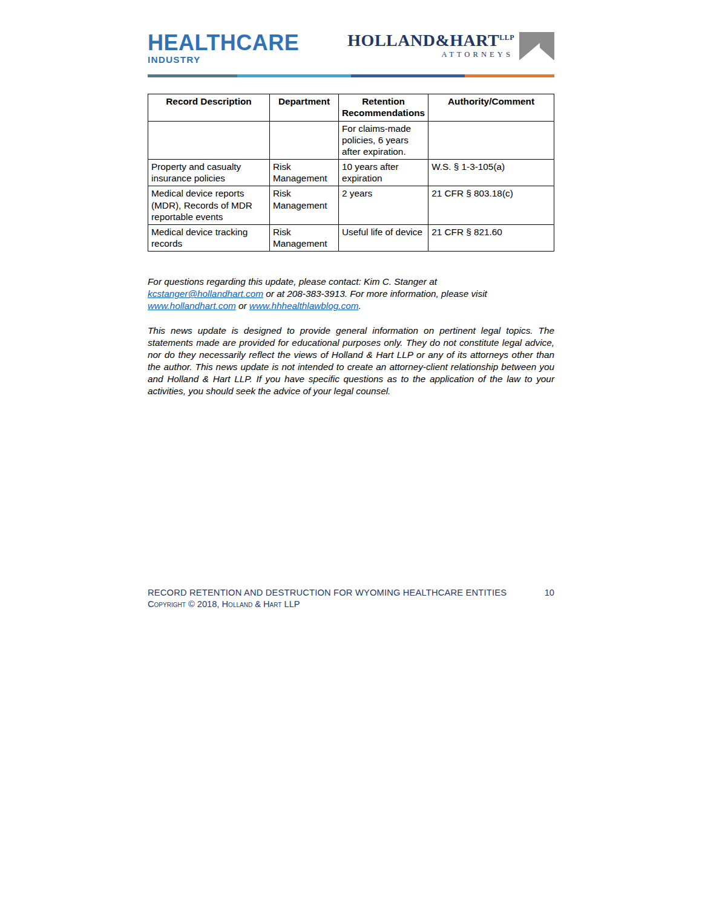HEALTHCARE
INDUSTRY
HOLLAND&HARTLLP
ATTORNEYS
| Record Description | Department | Retention Recommendations | Authority/Comment |
| --- | --- | --- | --- |
| | | For claims-made policies, 6 years after expiration. | |
| Property and casualty insurance policies | Risk Management | 10 years after expiration | W.S. § 1-3-105(a) |
| Medical device reports (MDR), Records of MDR reportable events | Risk Management | 2 years | 21 CFR § 803.18(c) |
| Medical device tracking records | Risk Management | Useful life of device | 21 CFR § 821.60 |
For questions regarding this update, please contact: Kim C. Stanger at kcstanger@hollandhart.com or at 208-383-3913. For more information, please visit www.hollandhart.com or www.hhhealthlawblog.com.
This news update is designed to provide general information on pertinent legal topics. The statements made are provided for educational purposes only. They do not constitute legal advice, nor do they necessarily reflect the views of Holland & Hart LLP or any of its attorneys other than the author. This news update is not intended to create an attorney-client relationship between you and Holland & Hart LLP. If you have specific questions as to the application of the law to your activities, you should seek the advice of your legal counsel.
RECORD RETENTION AND DESTRUCTION FOR WYOMING HEALTHCARE ENTITIES 10
Copyright © 2018, Holland & Hart LLP